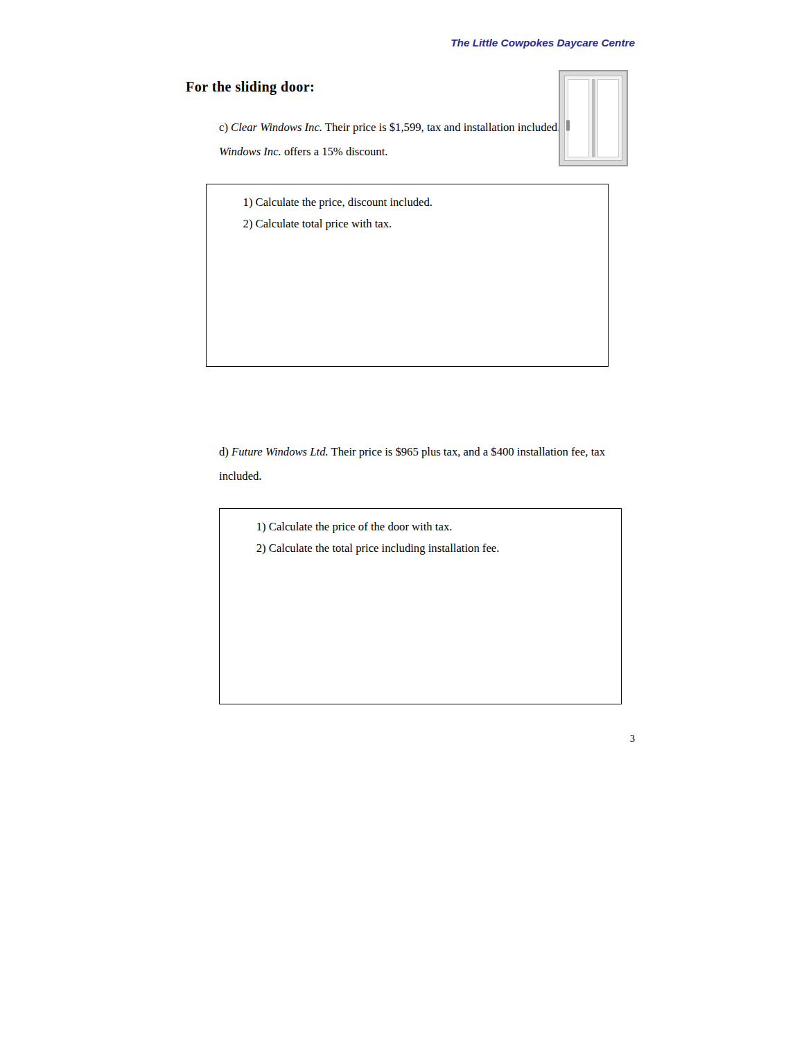The Little Cowpokes Daycare Centre
For the sliding door:
c) Clear Windows Inc. Their price is $1,599, tax and installation included. Clear Windows Inc. offers a 15% discount.
1) Calculate the price, discount included.
2) Calculate total price with tax.
d) Future Windows Ltd. Their price is $965 plus tax, and a $400 installation fee, tax included.
1) Calculate the price of the door with tax.
2) Calculate the total price including installation fee.
3